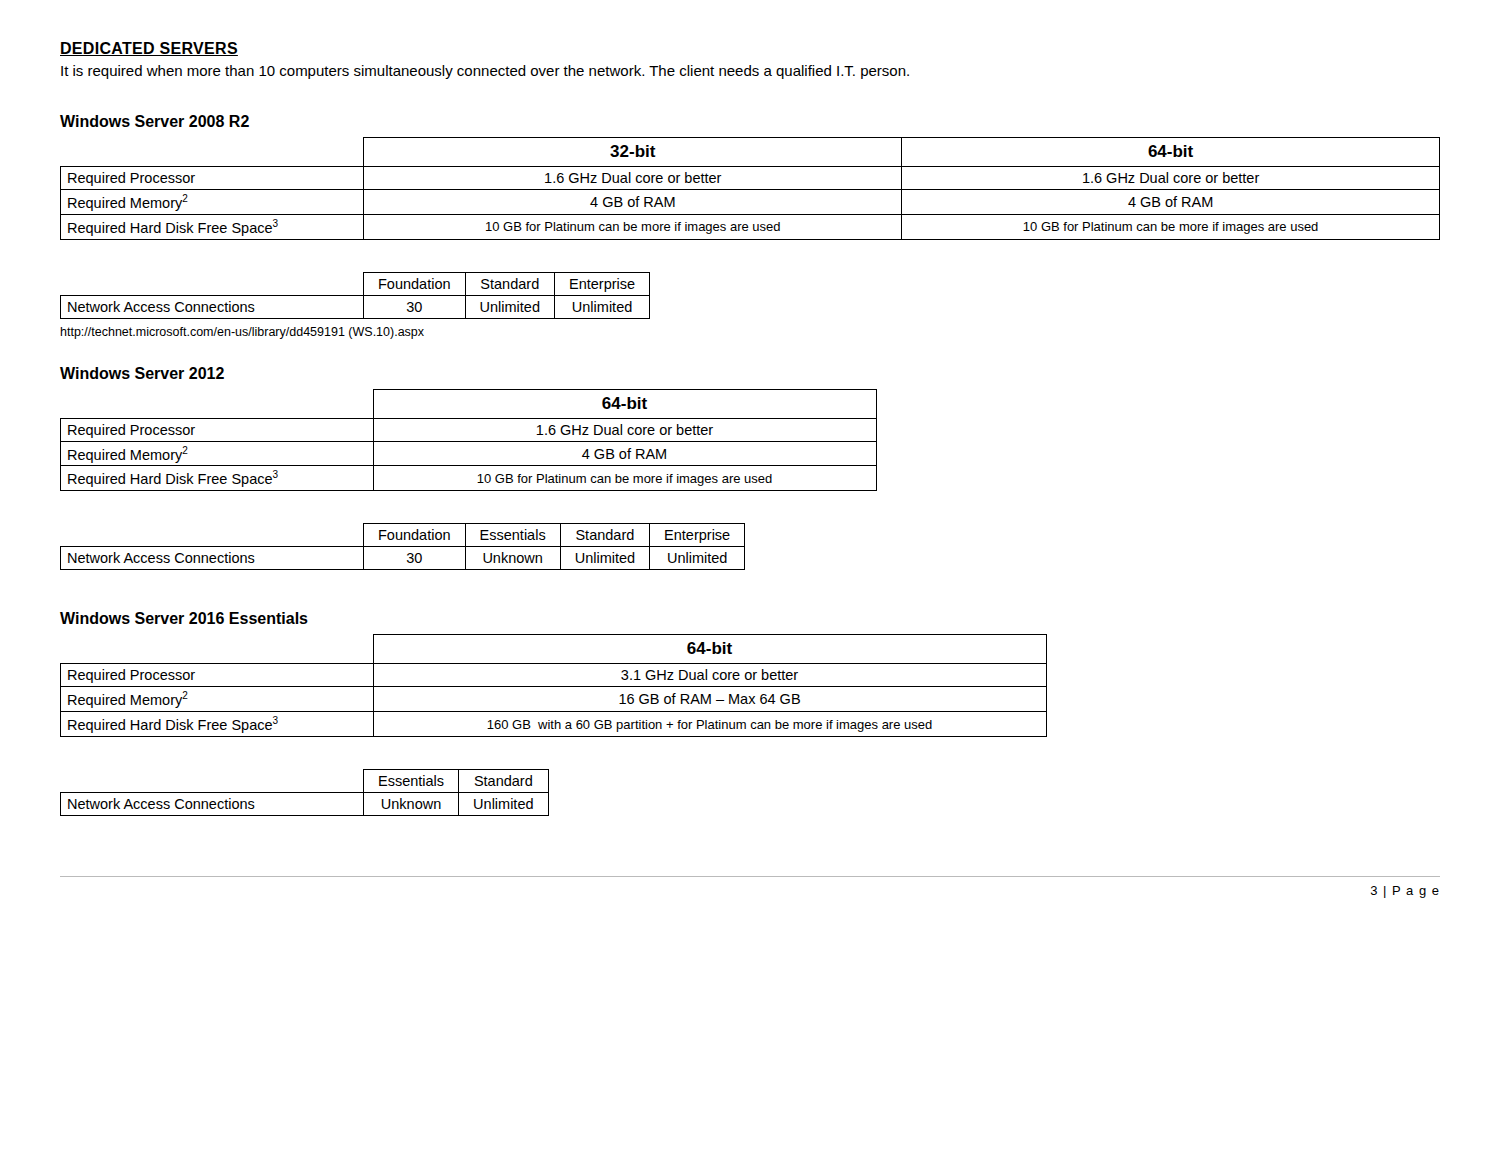DEDICATED SERVERS
It is required when more than 10 computers simultaneously connected over the network. The client needs a qualified I.T. person.
Windows Server 2008 R2
| | 32-bit | 64-bit |
| Required Processor | 1.6 GHz Dual core or better | 1.6 GHz Dual core or better |
| Required Memory 2 | 4 GB of RAM | 4 GB of RAM |
| Required Hard Disk Free Space 3 | 10 GB for Platinum can be more if images are used | 10 GB for Platinum can be more if images are used |
| | Foundation | Standard | Enterprise |
| Network Access Connections | 30 | Unlimited | Unlimited |
http://technet.microsoft.com/en-us/library/dd459191 (WS.10).aspx
Windows Server 2012
| | 64-bit |
| Required Processor | 1.6 GHz Dual core or better |
| Required Memory 2 | 4 GB of RAM |
| Required Hard Disk Free Space 3 | 10 GB for Platinum can be more if images are used |
| | Foundation | Essentials | Standard | Enterprise |
| Network Access Connections | 30 | Unknown | Unlimited | Unlimited |
Windows Server 2016 Essentials
| | 64-bit |
| Required Processor | 3.1 GHz Dual core or better |
| Required Memory 2 | 16 GB of RAM – Max 64 GB |
| Required Hard Disk Free Space 3 | 160 GB with a 60 GB partition + for Platinum can be more if images are used |
| | Essentials | Standard |
| Network Access Connections | Unknown | Unlimited |
3 | P a g e